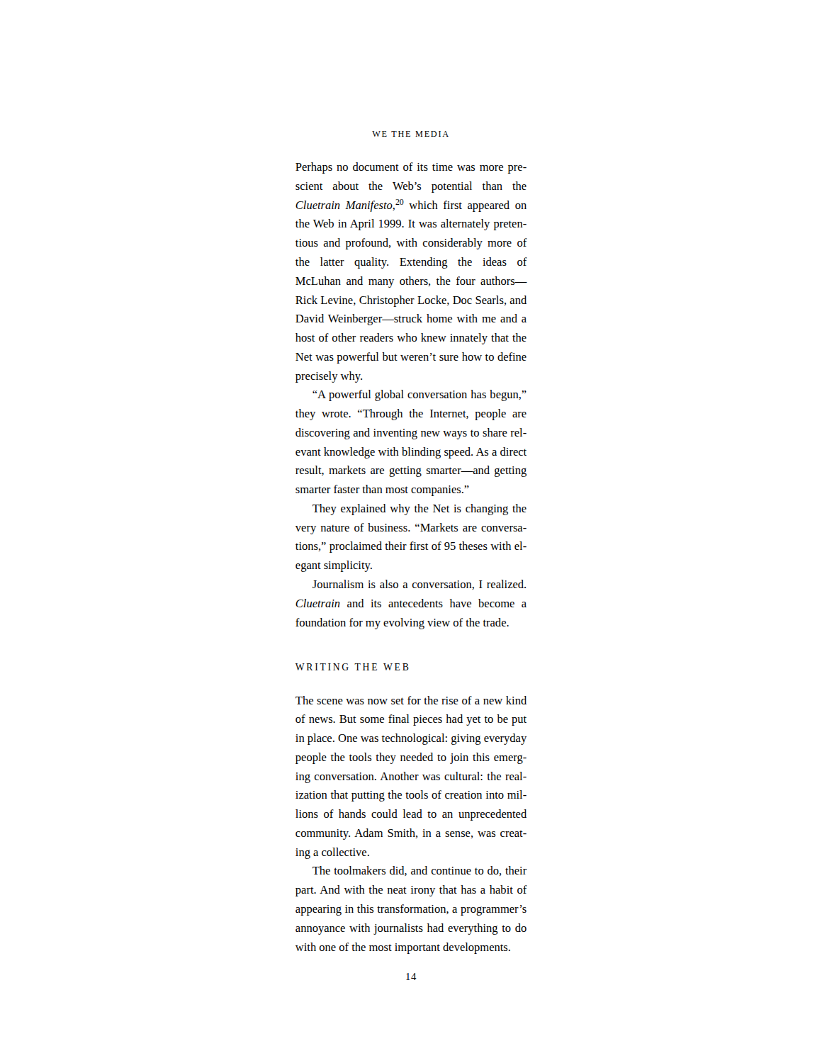We the Media
Perhaps no document of its time was more prescient about the Web’s potential than the Cluetrain Manifesto,20 which first appeared on the Web in April 1999. It was alternately pretentious and profound, with considerably more of the latter quality. Extending the ideas of McLuhan and many others, the four authors—Rick Levine, Christopher Locke, Doc Searls, and David Weinberger—struck home with me and a host of other readers who knew innately that the Net was powerful but weren’t sure how to define precisely why.
“A powerful global conversation has begun,” they wrote. “Through the Internet, people are discovering and inventing new ways to share relevant knowledge with blinding speed. As a direct result, markets are getting smarter—and getting smarter faster than most companies.”
They explained why the Net is changing the very nature of business. “Markets are conversations,” proclaimed their first of 95 theses with elegant simplicity.
Journalism is also a conversation, I realized. Cluetrain and its antecedents have become a foundation for my evolving view of the trade.
Writing the Web
The scene was now set for the rise of a new kind of news. But some final pieces had yet to be put in place. One was technological: giving everyday people the tools they needed to join this emerging conversation. Another was cultural: the realization that putting the tools of creation into millions of hands could lead to an unprecedented community. Adam Smith, in a sense, was creating a collective.
The toolmakers did, and continue to do, their part. And with the neat irony that has a habit of appearing in this transformation, a programmer’s annoyance with journalists had everything to do with one of the most important developments.
14